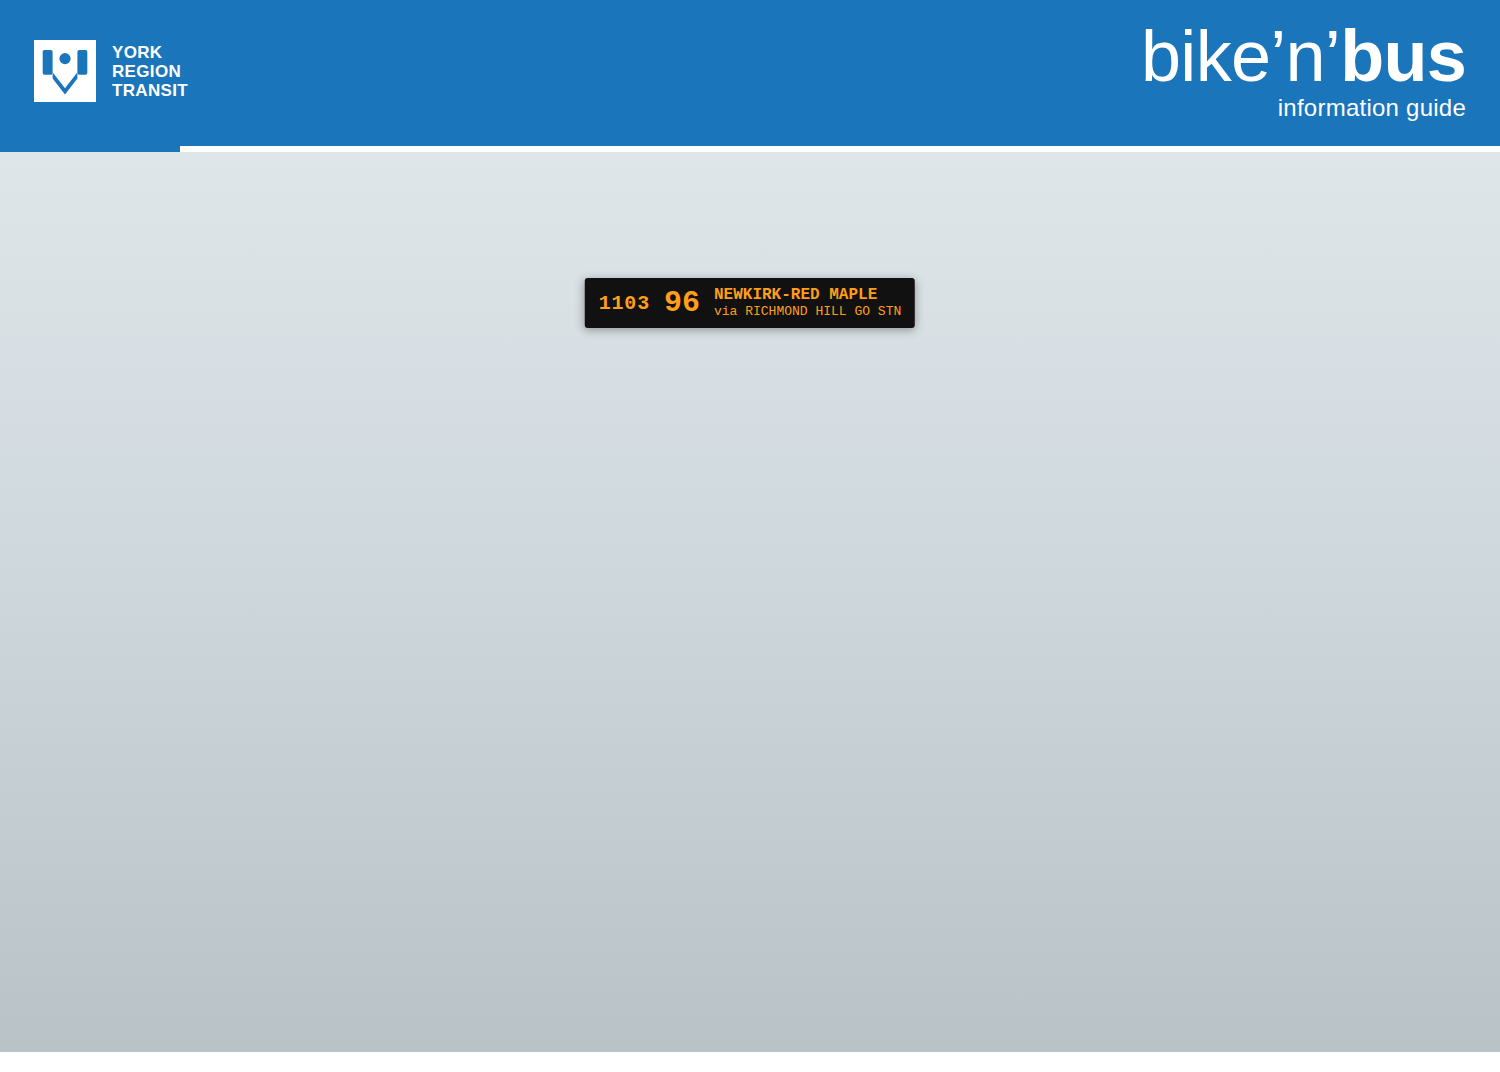York
Region
Transit
bike’n’bus
information guide
1103 96 NEWKIRK-RED MAPLE via RICHMOND HILL GO STN
Cover photograph: cyclist boarding a YRT bus equipped with a bike rack.